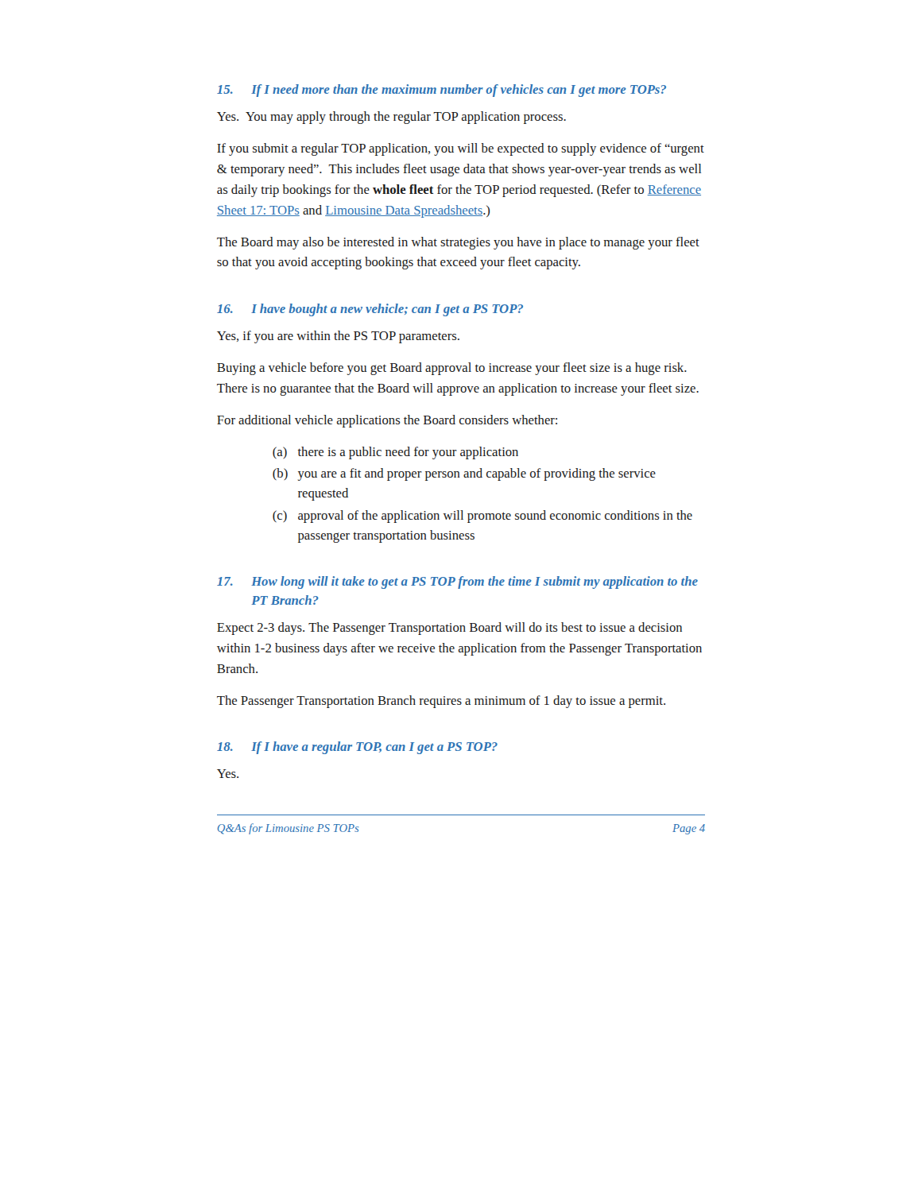15. If I need more than the maximum number of vehicles can I get more TOPs?
Yes. You may apply through the regular TOP application process.
If you submit a regular TOP application, you will be expected to supply evidence of “urgent & temporary need”. This includes fleet usage data that shows year-over-year trends as well as daily trip bookings for the whole fleet for the TOP period requested. (Refer to Reference Sheet 17: TOPs and Limousine Data Spreadsheets.)
The Board may also be interested in what strategies you have in place to manage your fleet so that you avoid accepting bookings that exceed your fleet capacity.
16. I have bought a new vehicle; can I get a PS TOP?
Yes, if you are within the PS TOP parameters.
Buying a vehicle before you get Board approval to increase your fleet size is a huge risk. There is no guarantee that the Board will approve an application to increase your fleet size.
For additional vehicle applications the Board considers whether:
(a) there is a public need for your application
(b) you are a fit and proper person and capable of providing the service requested
(c) approval of the application will promote sound economic conditions in the passenger transportation business
17. How long will it take to get a PS TOP from the time I submit my application to the PT Branch?
Expect 2-3 days. The Passenger Transportation Board will do its best to issue a decision within 1-2 business days after we receive the application from the Passenger Transportation Branch.
The Passenger Transportation Branch requires a minimum of 1 day to issue a permit.
18. If I have a regular TOP, can I get a PS TOP?
Yes.
Q&As for Limousine PS TOPs Page 4